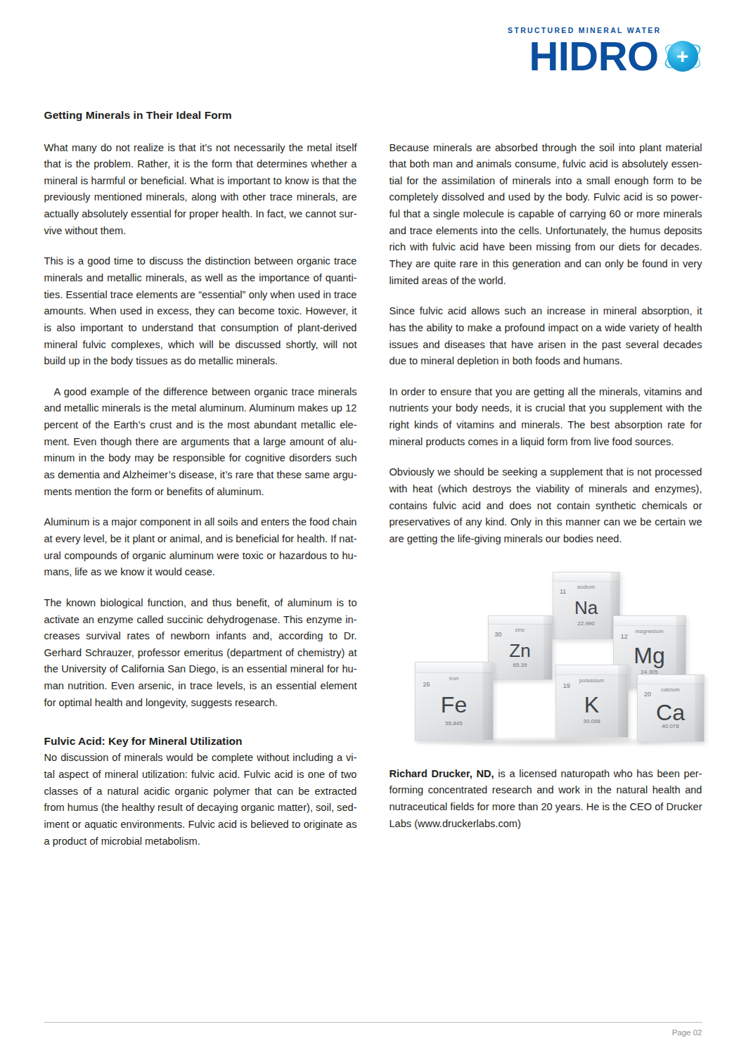Structured Mineral Water
HIDRO +
Getting Minerals in Their Ideal Form
What many do not realize is that it’s not necessarily the metal itself that is the problem. Rather, it is the form that determines whether a mineral is harmful or beneficial. What is important to know is that the previously mentioned minerals, along with other trace minerals, are actually absolutely essential for proper health. In fact, we cannot survive without them.
This is a good time to discuss the distinction between organic trace minerals and metallic minerals, as well as the importance of quantities. Essential trace elements are “essential” only when used in trace amounts. When used in excess, they can become toxic. However, it is also important to understand that consumption of plant-derived mineral fulvic complexes, which will be discussed shortly, will not build up in the body tissues as do metallic minerals.
A good example of the difference between organic trace minerals and metallic minerals is the metal aluminum. Aluminum makes up 12 percent of the Earth’s crust and is the most abundant metallic element. Even though there are arguments that a large amount of aluminum in the body may be responsible for cognitive disorders such as dementia and Alzheimer’s disease, it’s rare that these same arguments mention the form or benefits of aluminum.
Aluminum is a major component in all soils and enters the food chain at every level, be it plant or animal, and is beneficial for health. If natural compounds of organic aluminum were toxic or hazardous to humans, life as we know it would cease.
The known biological function, and thus benefit, of aluminum is to activate an enzyme called succinic dehydrogenase. This enzyme increases survival rates of newborn infants and, according to Dr. Gerhard Schrauzer, professor emeritus (department of chemistry) at the University of California San Diego, is an essential mineral for human nutrition. Even arsenic, in trace levels, is an essential element for optimal health and longevity, suggests research.
Fulvic Acid: Key for Mineral Utilization
No discussion of minerals would be complete without including a vital aspect of mineral utilization: fulvic acid. Fulvic acid is one of two classes of a natural acidic organic polymer that can be extracted from humus (the healthy result of decaying organic matter), soil, sediment or aquatic environments. Fulvic acid is believed to originate as a product of microbial metabolism.
Because minerals are absorbed through the soil into plant material that both man and animals consume, fulvic acid is absolutely essential for the assimilation of minerals into a small enough form to be completely dissolved and used by the body. Fulvic acid is so powerful that a single molecule is capable of carrying 60 or more minerals and trace elements into the cells. Unfortunately, the humus deposits rich with fulvic acid have been missing from our diets for decades. They are quite rare in this generation and can only be found in very limited areas of the world.
Since fulvic acid allows such an increase in mineral absorption, it has the ability to make a profound impact on a wide variety of health issues and diseases that have arisen in the past several decades due to mineral depletion in both foods and humans.
In order to ensure that you are getting all the minerals, vitamins and nutrients your body needs, it is crucial that you supplement with the right kinds of vitamins and minerals. The best absorption rate for mineral products comes in a liquid form from live food sources.
Obviously we should be seeking a supplement that is not processed with heat (which destroys the viability of minerals and enzymes), contains fulvic acid and does not contain synthetic chemicals or preservatives of any kind. Only in this manner can we be certain we are getting the life-giving minerals our bodies need.
11 sodium Na 22.990
30 zinc Zn 65.39
12 magnesium Mg 24.305
26 iron Fe 55.845
19 potassium K 39.098
20 calcium Ca 40.078
Richard Drucker, ND, is a licensed naturopath who has been performing concentrated research and work in the natural health and nutraceutical fields for more than 20 years. He is the CEO of Drucker Labs (www.druckerlabs.com)
Page 02